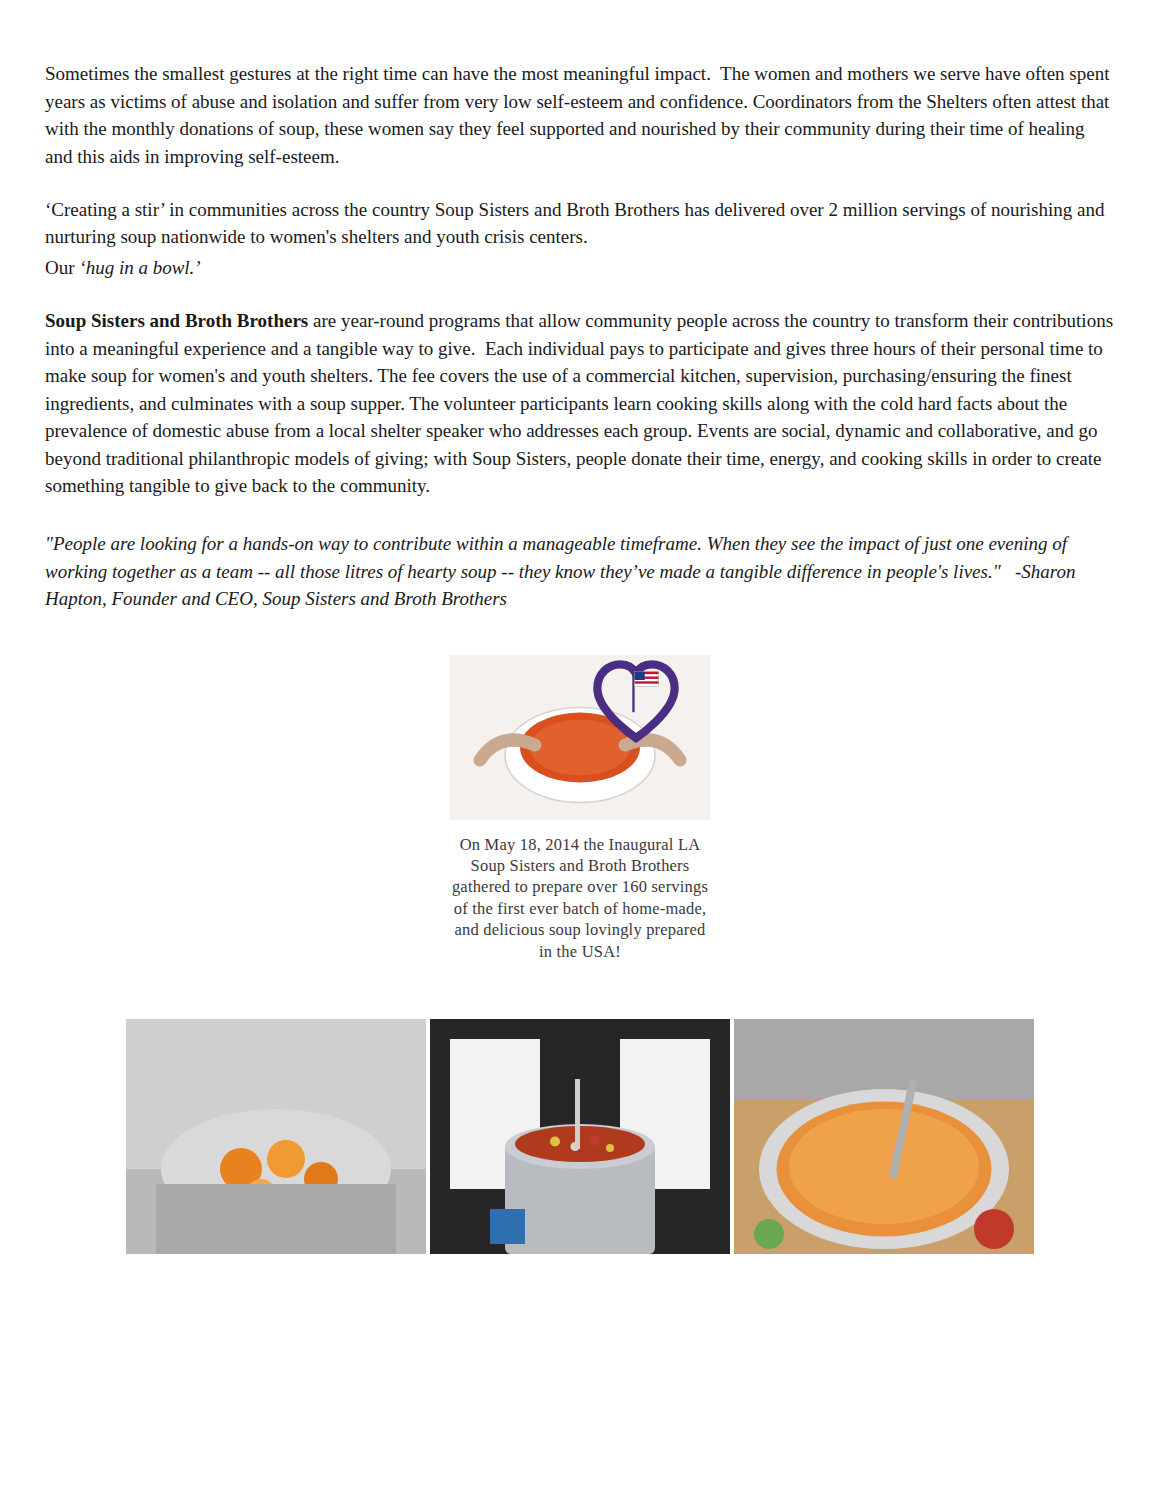Sometimes the smallest gestures at the right time can have the most meaningful impact. The women and mothers we serve have often spent years as victims of abuse and isolation and suffer from very low self-esteem and confidence. Coordinators from the Shelters often attest that with the monthly donations of soup, these women say they feel supported and nourished by their community during their time of healing and this aids in improving self-esteem.
‘Creating a stir’ in communities across the country Soup Sisters and Broth Brothers has delivered over 2 million servings of nourishing and nurturing soup nationwide to women's shelters and youth crisis centers.
Our ‘hug in a bowl.’
Soup Sisters and Broth Brothers are year-round programs that allow community people across the country to transform their contributions into a meaningful experience and a tangible way to give. Each individual pays to participate and gives three hours of their personal time to make soup for women's and youth shelters. The fee covers the use of a commercial kitchen, supervision, purchasing/ensuring the finest ingredients, and culminates with a soup supper. The volunteer participants learn cooking skills along with the cold hard facts about the prevalence of domestic abuse from a local shelter speaker who addresses each group. Events are social, dynamic and collaborative, and go beyond traditional philanthropic models of giving; with Soup Sisters, people donate their time, energy, and cooking skills in order to create something tangible to give back to the community.
"People are looking for a hands-on way to contribute within a manageable timeframe. When they see the impact of just one evening of working together as a team -- all those litres of hearty soup -- they know they’ve made a tangible difference in people's lives." -Sharon Hapton, Founder and CEO, Soup Sisters and Broth Brothers
On May 18, 2014 the Inaugural LA
Soup Sisters and Broth Brothers
gathered to prepare over 160 servings
of the first ever batch of home-made,
and delicious soup lovingly prepared
in the USA!